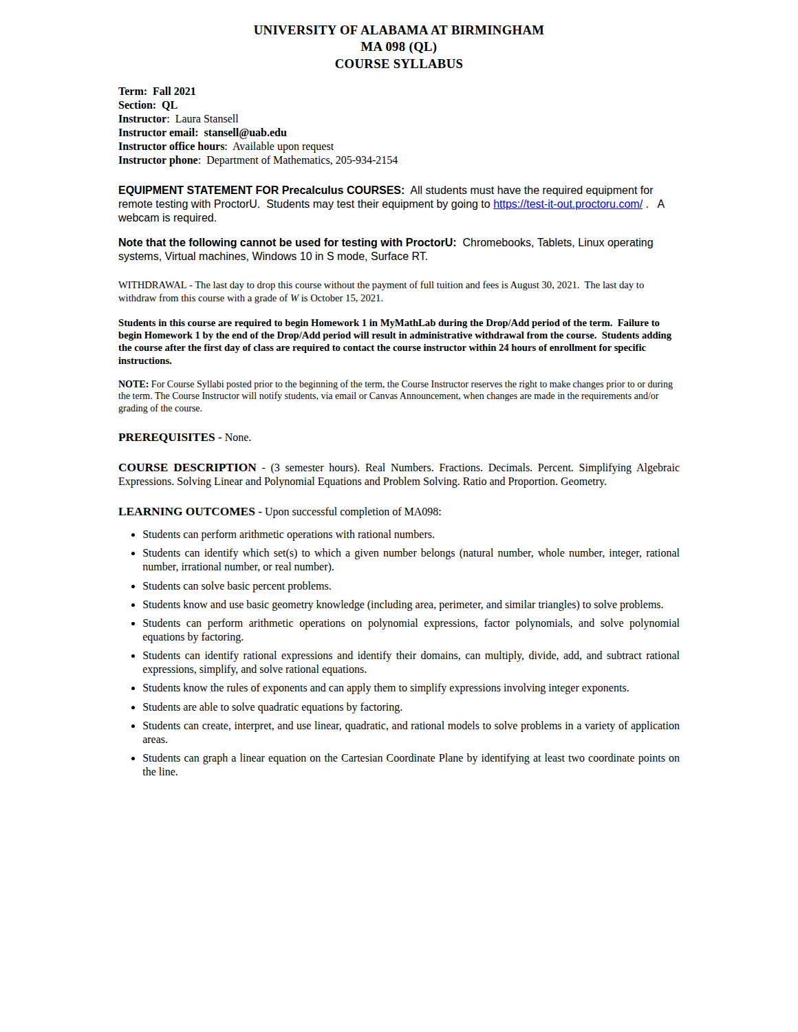UNIVERSITY OF ALABAMA AT BIRMINGHAM
MA 098 (QL)
COURSE SYLLABUS
Term: Fall 2021
Section: QL
Instructor: Laura Stansell
Instructor email: stansell@uab.edu
Instructor office hours: Available upon request
Instructor phone: Department of Mathematics, 205-934-2154
EQUIPMENT STATEMENT FOR Precalculus COURSES: All students must have the required equipment for remote testing with ProctorU. Students may test their equipment by going to https://test-it-out.proctoru.com/ . A webcam is required.
Note that the following cannot be used for testing with ProctorU: Chromebooks, Tablets, Linux operating systems, Virtual machines, Windows 10 in S mode, Surface RT.
WITHDRAWAL - The last day to drop this course without the payment of full tuition and fees is August 30, 2021. The last day to withdraw from this course with a grade of W is October 15, 2021.
Students in this course are required to begin Homework 1 in MyMathLab during the Drop/Add period of the term. Failure to begin Homework 1 by the end of the Drop/Add period will result in administrative withdrawal from the course. Students adding the course after the first day of class are required to contact the course instructor within 24 hours of enrollment for specific instructions.
NOTE: For Course Syllabi posted prior to the beginning of the term, the Course Instructor reserves the right to make changes prior to or during the term. The Course Instructor will notify students, via email or Canvas Announcement, when changes are made in the requirements and/or grading of the course.
PREREQUISITES -
None.
COURSE DESCRIPTION
- (3 semester hours). Real Numbers. Fractions. Decimals. Percent. Simplifying Algebraic Expressions. Solving Linear and Polynomial Equations and Problem Solving. Ratio and Proportion. Geometry.
LEARNING OUTCOMES -
Upon successful completion of MA098:
Students can perform arithmetic operations with rational numbers.
Students can identify which set(s) to which a given number belongs (natural number, whole number, integer, rational number, irrational number, or real number).
Students can solve basic percent problems.
Students know and use basic geometry knowledge (including area, perimeter, and similar triangles) to solve problems.
Students can perform arithmetic operations on polynomial expressions, factor polynomials, and solve polynomial equations by factoring.
Students can identify rational expressions and identify their domains, can multiply, divide, add, and subtract rational expressions, simplify, and solve rational equations.
Students know the rules of exponents and can apply them to simplify expressions involving integer exponents.
Students are able to solve quadratic equations by factoring.
Students can create, interpret, and use linear, quadratic, and rational models to solve problems in a variety of application areas.
Students can graph a linear equation on the Cartesian Coordinate Plane by identifying at least two coordinate points on the line.